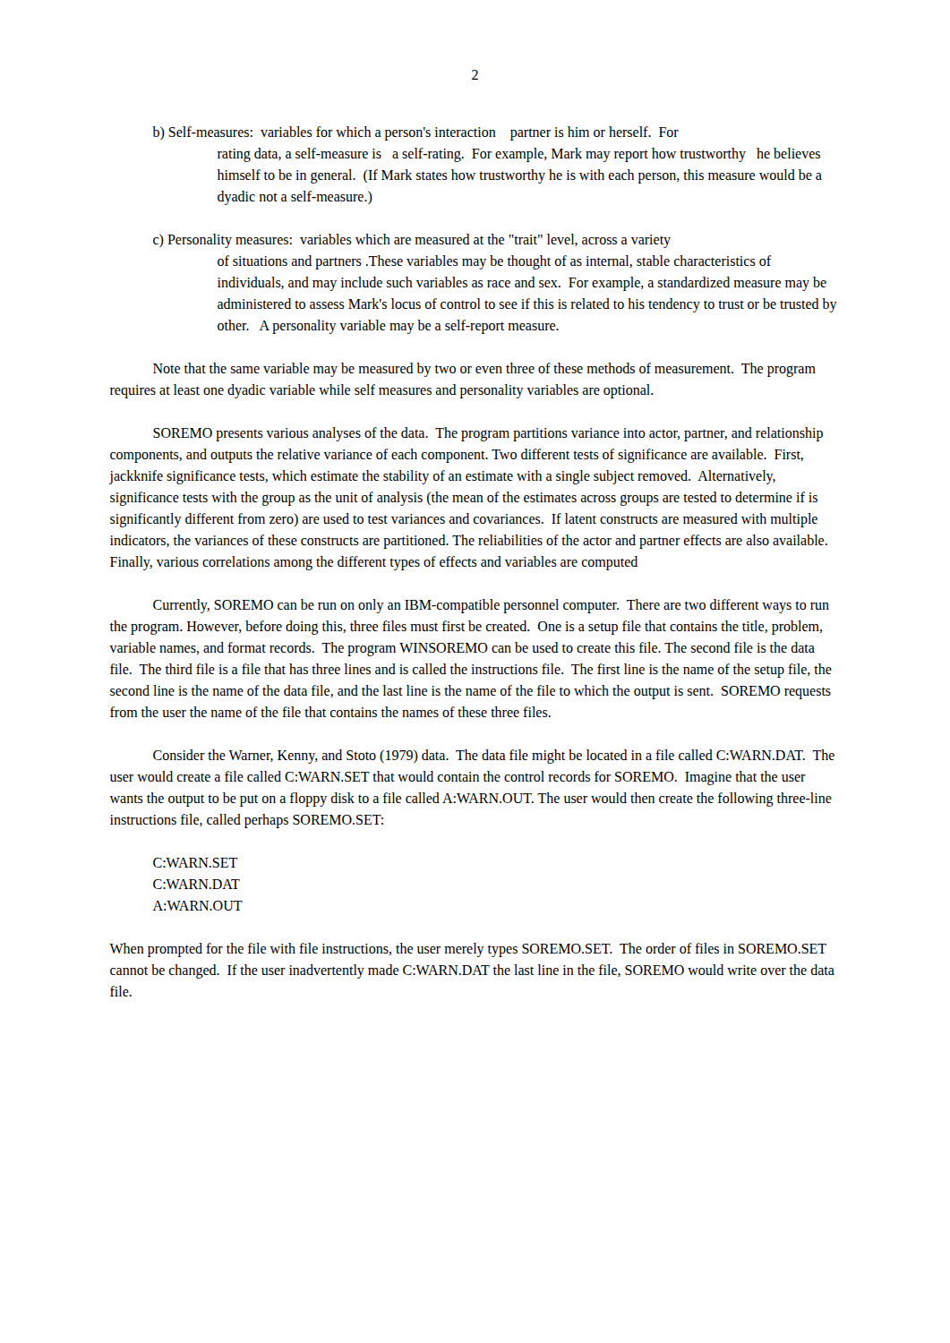2
b) Self-measures: variables for which a person's interaction partner is him or herself. For rating data, a self-measure is a self-rating. For example, Mark may report how trustworthy he believes himself to be in general. (If Mark states how trustworthy he is with each person, this measure would be a dyadic not a self-measure.)
c) Personality measures: variables which are measured at the "trait" level, across a variety of situations and partners .These variables may be thought of as internal, stable characteristics of individuals, and may include such variables as race and sex. For example, a standardized measure may be administered to assess Mark's locus of control to see if this is related to his tendency to trust or be trusted by other. A personality variable may be a self-report measure.
Note that the same variable may be measured by two or even three of these methods of measurement. The program requires at least one dyadic variable while self measures and personality variables are optional.
SOREMO presents various analyses of the data. The program partitions variance into actor, partner, and relationship components, and outputs the relative variance of each component. Two different tests of significance are available. First, jackknife significance tests, which estimate the stability of an estimate with a single subject removed. Alternatively, significance tests with the group as the unit of analysis (the mean of the estimates across groups are tested to determine if is significantly different from zero) are used to test variances and covariances. If latent constructs are measured with multiple indicators, the variances of these constructs are partitioned. The reliabilities of the actor and partner effects are also available. Finally, various correlations among the different types of effects and variables are computed
Currently, SOREMO can be run on only an IBM-compatible personnel computer. There are two different ways to run the program. However, before doing this, three files must first be created. One is a setup file that contains the title, problem, variable names, and format records. The program WINSOREMO can be used to create this file. The second file is the data file. The third file is a file that has three lines and is called the instructions file. The first line is the name of the setup file, the second line is the name of the data file, and the last line is the name of the file to which the output is sent. SOREMO requests from the user the name of the file that contains the names of these three files.
Consider the Warner, Kenny, and Stoto (1979) data. The data file might be located in a file called C:WARN.DAT. The user would create a file called C:WARN.SET that would contain the control records for SOREMO. Imagine that the user wants the output to be put on a floppy disk to a file called A:WARN.OUT. The user would then create the following three-line instructions file, called perhaps SOREMO.SET:
C:WARN.SET
C:WARN.DAT
A:WARN.OUT
When prompted for the file with file instructions, the user merely types SOREMO.SET. The order of files in SOREMO.SET cannot be changed. If the user inadvertently made C:WARN.DAT the last line in the file, SOREMO would write over the data file.